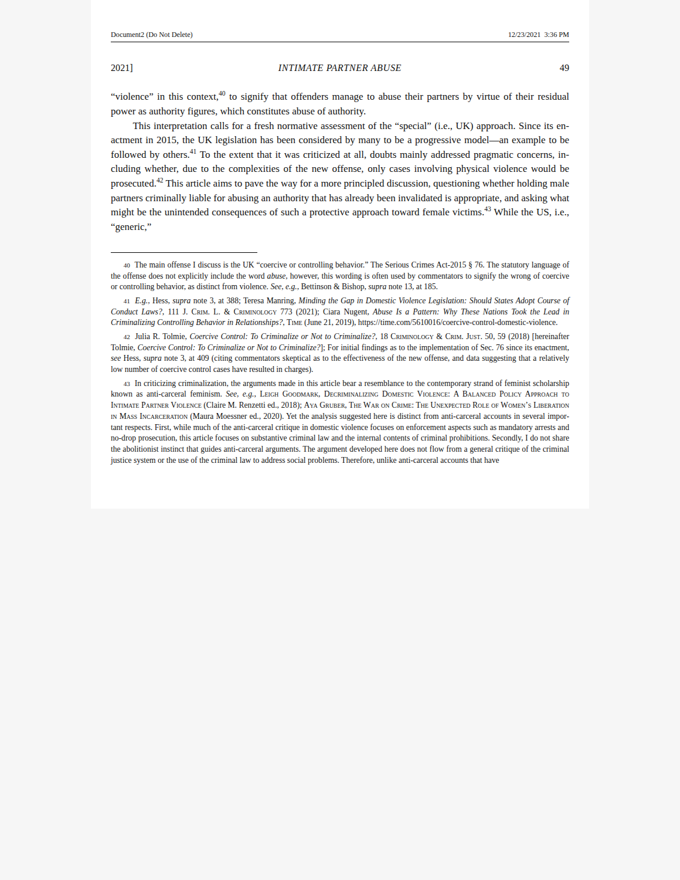Document2 (Do Not Delete) 12/23/2021 3:36 PM
2021] INTIMATE PARTNER ABUSE 49
“violence” in this context,40 to signify that offenders manage to abuse their partners by virtue of their residual power as authority figures, which constitutes abuse of authority.
This interpretation calls for a fresh normative assessment of the “special” (i.e., UK) approach. Since its enactment in 2015, the UK legislation has been considered by many to be a progressive model—an example to be followed by others.41 To the extent that it was criticized at all, doubts mainly addressed pragmatic concerns, including whether, due to the complexities of the new offense, only cases involving physical violence would be prosecuted.42 This article aims to pave the way for a more principled discussion, questioning whether holding male partners criminally liable for abusing an authority that has already been invalidated is appropriate, and asking what might be the unintended consequences of such a protective approach toward female victims.43 While the US, i.e., “generic,”
40 The main offense I discuss is the UK “coercive or controlling behavior.” The Serious Crimes Act-2015 § 76. The statutory language of the offense does not explicitly include the word abuse, however, this wording is often used by commentators to signify the wrong of coercive or controlling behavior, as distinct from violence. See, e.g., Bettinson & Bishop, supra note 13, at 185.
41 E.g., Hess, supra note 3, at 388; Teresa Manring, Minding the Gap in Domestic Violence Legislation: Should States Adopt Course of Conduct Laws?, 111 J. Crim. L. & Criminology 773 (2021); Ciara Nugent, Abuse Is a Pattern: Why These Nations Took the Lead in Criminalizing Controlling Behavior in Relationships?, Time (June 21, 2019), https://time.com/5610016/coercive-control-domestic-violence.
42 Julia R. Tolmie, Coercive Control: To Criminalize or Not to Criminalize?, 18 Criminology & Crim. Just. 50, 59 (2018) [hereinafter Tolmie, Coercive Control: To Criminalize or Not to Criminalize?]; For initial findings as to the implementation of Sec. 76 since its enactment, see Hess, supra note 3, at 409 (citing commentators skeptical as to the effectiveness of the new offense, and data suggesting that a relatively low number of coercive control cases have resulted in charges).
43 In criticizing criminalization, the arguments made in this article bear a resemblance to the contemporary strand of feminist scholarship known as anti-carceral feminism. See, e.g., Leigh Goodmark, Decriminalizing Domestic Violence: A Balanced Policy Approach to Intimate Partner Violence (Claire M. Renzetti ed., 2018); Aya Gruber, The War on Crime: The Unexpected Role of Women’s Liberation in Mass Incarceration (Maura Moessner ed., 2020). Yet the analysis suggested here is distinct from anti-carceral accounts in several important respects. First, while much of the anti-carceral critique in domestic violence focuses on enforcement aspects such as mandatory arrests and no-drop prosecution, this article focuses on substantive criminal law and the internal contents of criminal prohibitions. Secondly, I do not share the abolitionist instinct that guides anti-carceral arguments. The argument developed here does not flow from a general critique of the criminal justice system or the use of the criminal law to address social problems. Therefore, unlike anti-carceral accounts that have